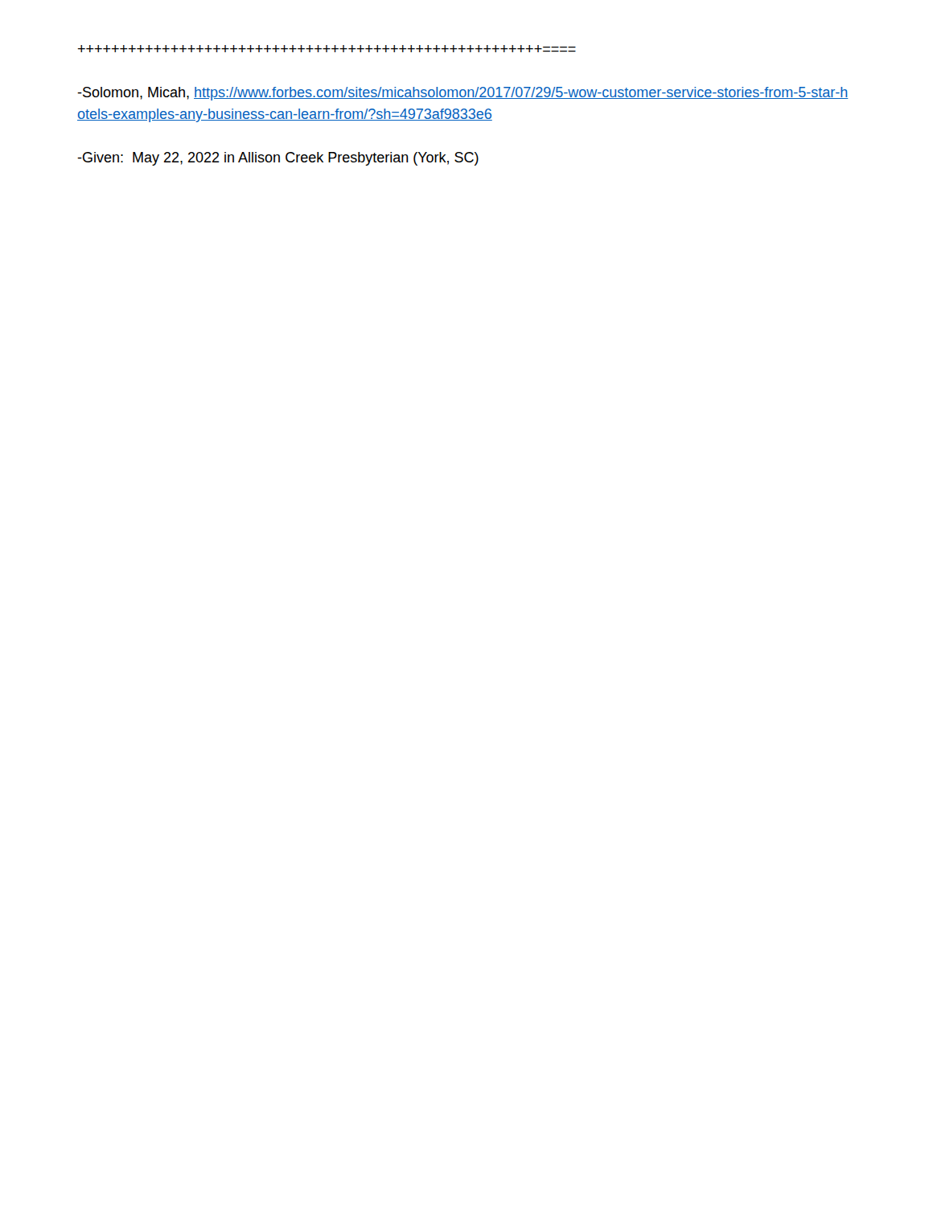+++++++++++++++++++++++++++++++++++++++++++++++++++++++====
-Solomon, Micah, https://www.forbes.com/sites/micahsolomon/2017/07/29/5-wow-customer-service-stories-from-5-star-hotels-examples-any-business-can-learn-from/?sh=4973af9833e6
-Given: May 22, 2022 in Allison Creek Presbyterian (York, SC)